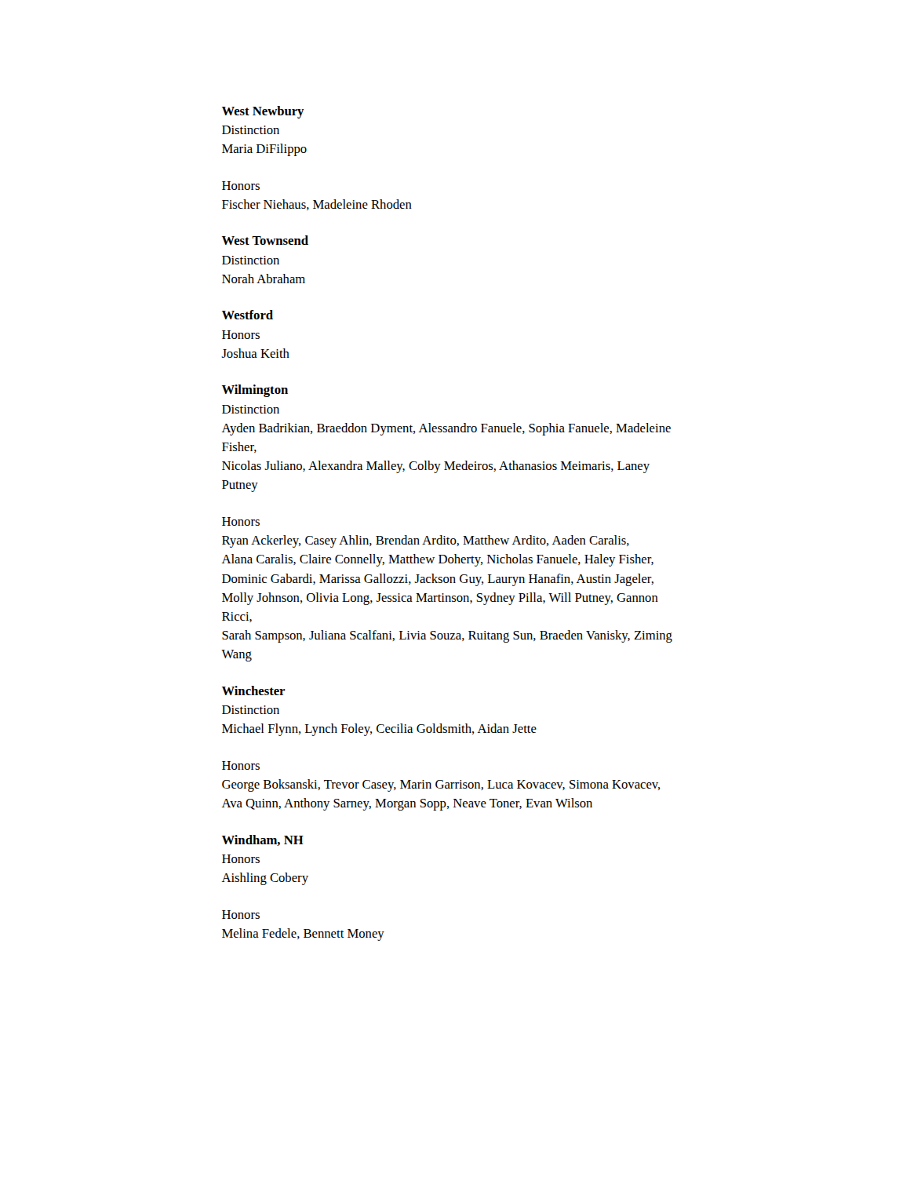West Newbury
Distinction
Maria DiFilippo
Honors
Fischer Niehaus, Madeleine Rhoden
West Townsend
Distinction
Norah Abraham
Westford
Honors
Joshua Keith
Wilmington
Distinction
Ayden Badrikian, Braeddon Dyment, Alessandro Fanuele, Sophia Fanuele, Madeleine Fisher,
Nicolas Juliano, Alexandra Malley, Colby Medeiros, Athanasios Meimaris, Laney Putney
Honors
Ryan Ackerley, Casey Ahlin, Brendan Ardito, Matthew Ardito, Aaden Caralis,
Alana Caralis, Claire Connelly, Matthew Doherty, Nicholas Fanuele, Haley Fisher,
Dominic Gabardi, Marissa Gallozzi, Jackson Guy, Lauryn Hanafin, Austin Jageler,
Molly Johnson, Olivia Long, Jessica Martinson, Sydney Pilla, Will Putney, Gannon Ricci,
Sarah Sampson, Juliana Scalfani, Livia Souza, Ruitang Sun, Braeden Vanisky, Ziming Wang
Winchester
Distinction
Michael Flynn, Lynch Foley, Cecilia Goldsmith, Aidan Jette
Honors
George Boksanski, Trevor Casey, Marin Garrison, Luca Kovacev, Simona Kovacev,
Ava Quinn, Anthony Sarney, Morgan Sopp, Neave Toner, Evan Wilson
Windham, NH
Honors
Aishling Cobery
Honors
Melina Fedele, Bennett Money